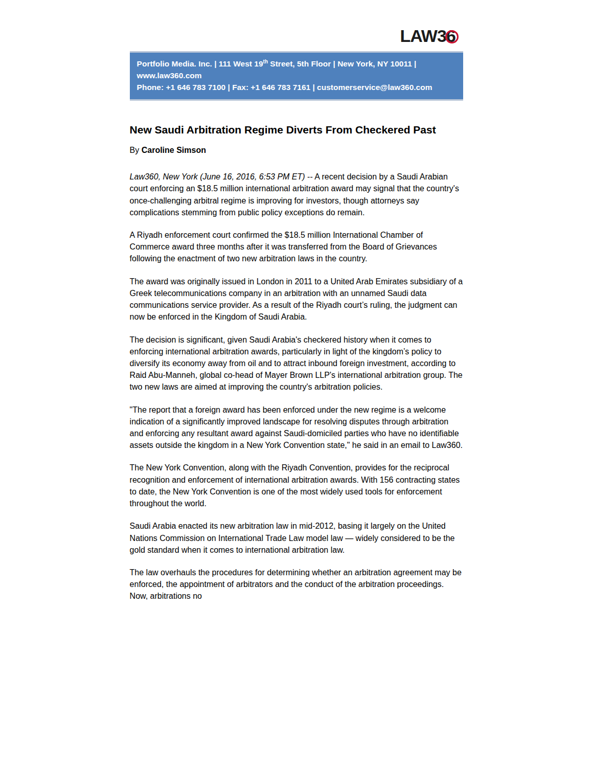LAW 36
Portfolio Media. Inc. | 111 West 19th Street, 5th Floor | New York, NY 10011 | www.law360.com
Phone: +1 646 783 7100 | Fax: +1 646 783 7161 | customerservice@law360.com
New Saudi Arbitration Regime Diverts From Checkered Past
By Caroline Simson
Law360, New York (June 16, 2016, 6:53 PM ET) -- A recent decision by a Saudi Arabian court enforcing an $18.5 million international arbitration award may signal that the country's once-challenging arbitral regime is improving for investors, though attorneys say complications stemming from public policy exceptions do remain.
A Riyadh enforcement court confirmed the $18.5 million International Chamber of Commerce award three months after it was transferred from the Board of Grievances following the enactment of two new arbitration laws in the country.
The award was originally issued in London in 2011 to a United Arab Emirates subsidiary of a Greek telecommunications company in an arbitration with an unnamed Saudi data communications service provider. As a result of the Riyadh court’s ruling, the judgment can now be enforced in the Kingdom of Saudi Arabia.
The decision is significant, given Saudi Arabia's checkered history when it comes to enforcing international arbitration awards, particularly in light of the kingdom’s policy to diversify its economy away from oil and to attract inbound foreign investment, according to Raid Abu-Manneh, global co-head of Mayer Brown LLP's international arbitration group. The two new laws are aimed at improving the country's arbitration policies.
"The report that a foreign award has been enforced under the new regime is a welcome indication of a significantly improved landscape for resolving disputes through arbitration and enforcing any resultant award against Saudi-domiciled parties who have no identifiable assets outside the kingdom in a New York Convention state," he said in an email to Law360.
The New York Convention, along with the Riyadh Convention, provides for the reciprocal recognition and enforcement of international arbitration awards. With 156 contracting states to date, the New York Convention is one of the most widely used tools for enforcement throughout the world.
Saudi Arabia enacted its new arbitration law in mid-2012, basing it largely on the United Nations Commission on International Trade Law model law — widely considered to be the gold standard when it comes to international arbitration law.
The law overhauls the procedures for determining whether an arbitration agreement may be enforced, the appointment of arbitrators and the conduct of the arbitration proceedings. Now, arbitrations no